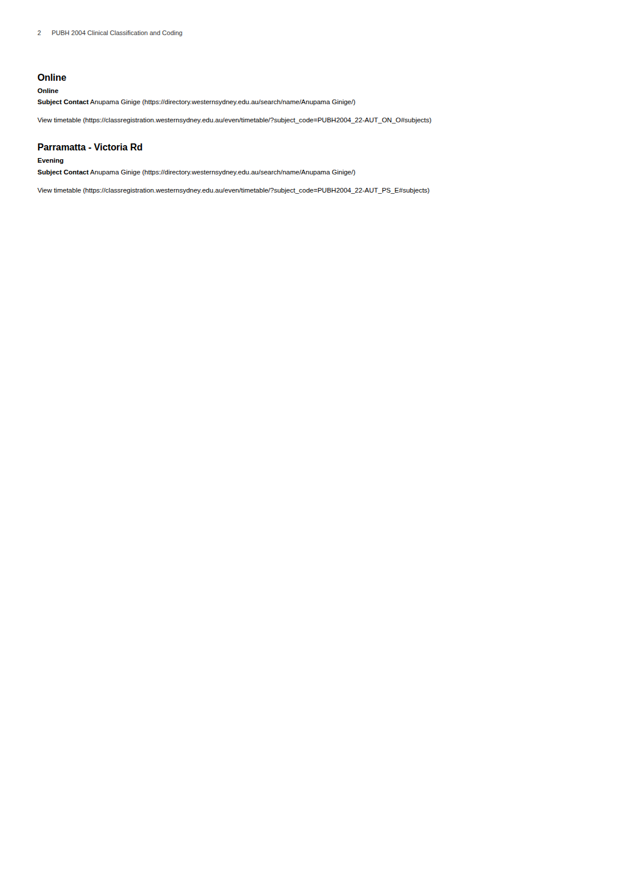2 PUBH 2004 Clinical Classification and Coding
Online
Online
Subject Contact Anupama Ginige (https://directory.westernsydney.edu.au/search/name/Anupama Ginige/)
View timetable (https://classregistration.westernsydney.edu.au/even/timetable/?subject_code=PUBH2004_22-AUT_ON_O#subjects)
Parramatta - Victoria Rd
Evening
Subject Contact Anupama Ginige (https://directory.westernsydney.edu.au/search/name/Anupama Ginige/)
View timetable (https://classregistration.westernsydney.edu.au/even/timetable/?subject_code=PUBH2004_22-AUT_PS_E#subjects)